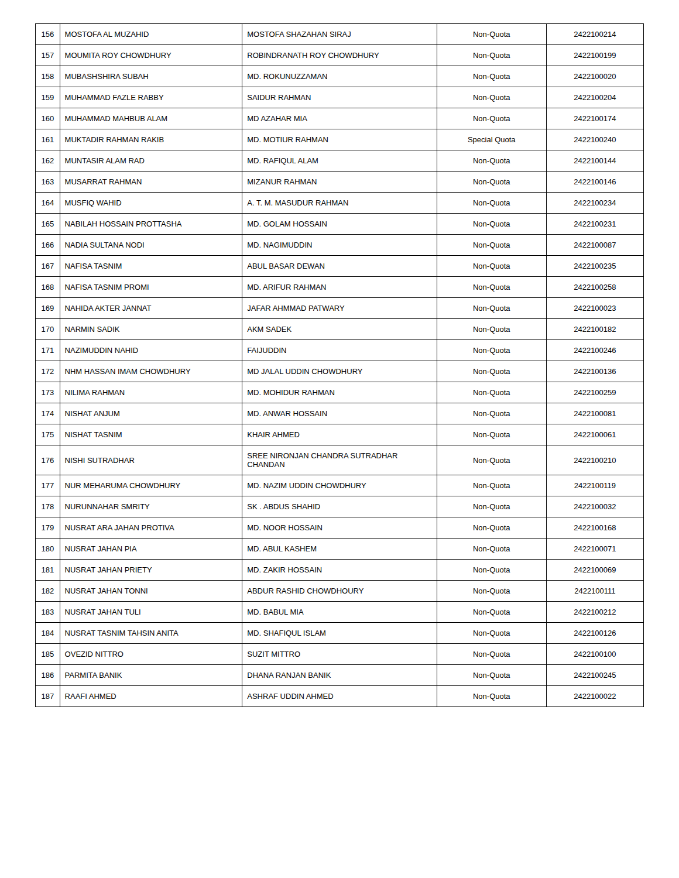| 156 | MOSTOFA AL MUZAHID | MOSTOFA SHAZAHAN SIRAJ | Non-Quota | 2422100214 |
| 157 | MOUMITA ROY CHOWDHURY | ROBINDRANATH ROY CHOWDHURY | Non-Quota | 2422100199 |
| 158 | MUBASHSHIRA SUBAH | MD. ROKUNUZZAMAN | Non-Quota | 2422100020 |
| 159 | MUHAMMAD FAZLE RABBY | SAIDUR RAHMAN | Non-Quota | 2422100204 |
| 160 | MUHAMMAD MAHBUB ALAM | MD AZAHAR MIA | Non-Quota | 2422100174 |
| 161 | MUKTADIR RAHMAN RAKIB | MD. MOTIUR RAHMAN | Special Quota | 2422100240 |
| 162 | MUNTASIR ALAM RAD | MD. RAFIQUL ALAM | Non-Quota | 2422100144 |
| 163 | MUSARRAT RAHMAN | MIZANUR RAHMAN | Non-Quota | 2422100146 |
| 164 | MUSFIQ WAHID | A. T. M. MASUDUR RAHMAN | Non-Quota | 2422100234 |
| 165 | NABILAH HOSSAIN PROTTASHA | MD. GOLAM HOSSAIN | Non-Quota | 2422100231 |
| 166 | NADIA SULTANA NODI | MD. NAGIMUDDIN | Non-Quota | 2422100087 |
| 167 | NAFISA TASNIM | ABUL BASAR DEWAN | Non-Quota | 2422100235 |
| 168 | NAFISA TASNIM PROMI | MD. ARIFUR RAHMAN | Non-Quota | 2422100258 |
| 169 | NAHIDA AKTER JANNAT | JAFAR AHMMAD PATWARY | Non-Quota | 2422100023 |
| 170 | NARMIN SADIK | AKM SADEK | Non-Quota | 2422100182 |
| 171 | NAZIMUDDIN NAHID | FAIJUDDIN | Non-Quota | 2422100246 |
| 172 | NHM HASSAN IMAM CHOWDHURY | MD JALAL UDDIN CHOWDHURY | Non-Quota | 2422100136 |
| 173 | NILIMA RAHMAN | MD. MOHIDUR RAHMAN | Non-Quota | 2422100259 |
| 174 | NISHAT ANJUM | MD. ANWAR HOSSAIN | Non-Quota | 2422100081 |
| 175 | NISHAT TASNIM | KHAIR AHMED | Non-Quota | 2422100061 |
| 176 | NISHI SUTRADHAR | SREE NIRONJAN CHANDRA SUTRADHAR CHANDAN | Non-Quota | 2422100210 |
| 177 | NUR MEHARUMA CHOWDHURY | MD. NAZIM UDDIN CHOWDHURY | Non-Quota | 2422100119 |
| 178 | NURUNNAHAR SMRITY | SK . ABDUS SHAHID | Non-Quota | 2422100032 |
| 179 | NUSRAT ARA JAHAN PROTIVA | MD. NOOR HOSSAIN | Non-Quota | 2422100168 |
| 180 | NUSRAT JAHAN PIA | MD. ABUL KASHEM | Non-Quota | 2422100071 |
| 181 | NUSRAT JAHAN PRIETY | MD. ZAKIR HOSSAIN | Non-Quota | 2422100069 |
| 182 | NUSRAT JAHAN TONNI | ABDUR RASHID CHOWDHOURY | Non-Quota | 2422100111 |
| 183 | NUSRAT JAHAN TULI | MD. BABUL MIA | Non-Quota | 2422100212 |
| 184 | NUSRAT TASNIM TAHSIN ANITA | MD. SHAFIQUL ISLAM | Non-Quota | 2422100126 |
| 185 | OVEZID NITTRO | SUZIT MITTRO | Non-Quota | 2422100100 |
| 186 | PARMITA BANIK | DHANA RANJAN BANIK | Non-Quota | 2422100245 |
| 187 | RAAFI AHMED | ASHRAF UDDIN AHMED | Non-Quota | 2422100022 |